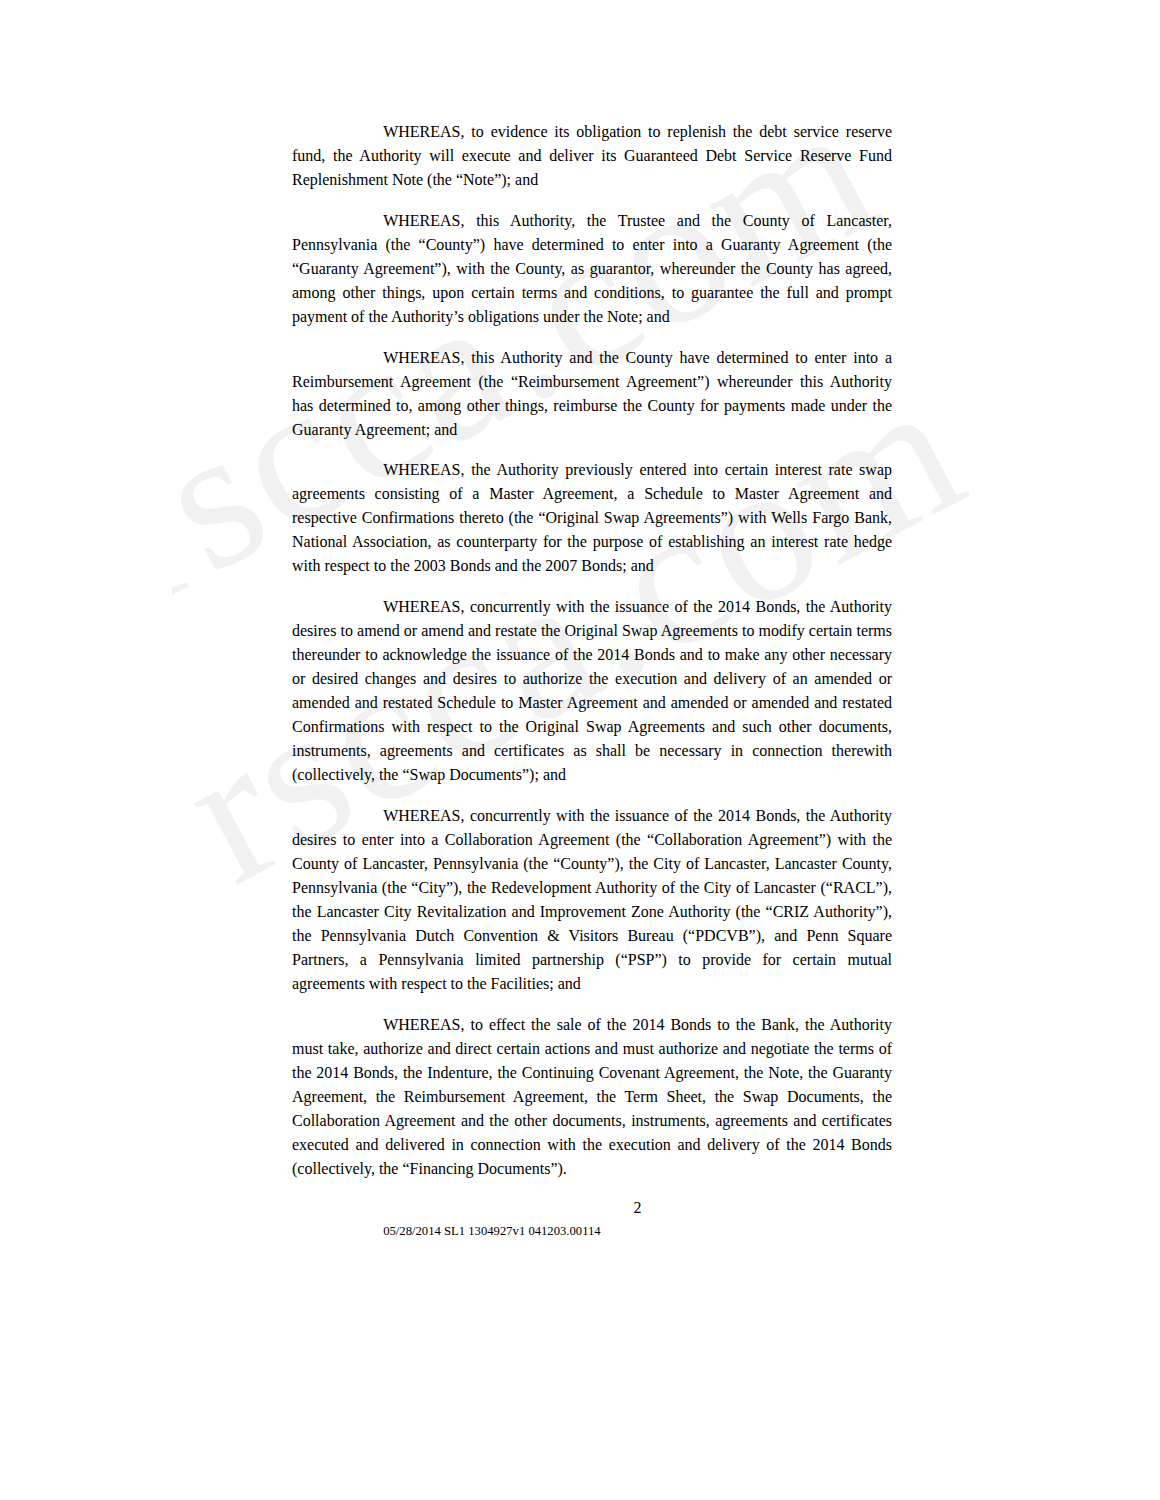rscca.com rscca.com
WHEREAS, to evidence its obligation to replenish the debt service reserve fund, the Authority will execute and deliver its Guaranteed Debt Service Reserve Fund Replenishment Note (the “Note”); and
WHEREAS, this Authority, the Trustee and the County of Lancaster, Pennsylvania (the “County”) have determined to enter into a Guaranty Agreement (the “Guaranty Agreement”), with the County, as guarantor, whereunder the County has agreed, among other things, upon certain terms and conditions, to guarantee the full and prompt payment of the Authority’s obligations under the Note; and
WHEREAS, this Authority and the County have determined to enter into a Reimbursement Agreement (the “Reimbursement Agreement”) whereunder this Authority has determined to, among other things, reimburse the County for payments made under the Guaranty Agreement; and
WHEREAS, the Authority previously entered into certain interest rate swap agreements consisting of a Master Agreement, a Schedule to Master Agreement and respective Confirmations thereto (the “Original Swap Agreements”) with Wells Fargo Bank, National Association, as counterparty for the purpose of establishing an interest rate hedge with respect to the 2003 Bonds and the 2007 Bonds; and
WHEREAS, concurrently with the issuance of the 2014 Bonds, the Authority desires to amend or amend and restate the Original Swap Agreements to modify certain terms thereunder to acknowledge the issuance of the 2014 Bonds and to make any other necessary or desired changes and desires to authorize the execution and delivery of an amended or amended and restated Schedule to Master Agreement and amended or amended and restated Confirmations with respect to the Original Swap Agreements and such other documents, instruments, agreements and certificates as shall be necessary in connection therewith (collectively, the “Swap Documents”); and
WHEREAS, concurrently with the issuance of the 2014 Bonds, the Authority desires to enter into a Collaboration Agreement (the “Collaboration Agreement”) with the County of Lancaster, Pennsylvania (the “County”), the City of Lancaster, Lancaster County, Pennsylvania (the “City”), the Redevelopment Authority of the City of Lancaster (“RACL”), the Lancaster City Revitalization and Improvement Zone Authority (the “CRIZ Authority”), the Pennsylvania Dutch Convention & Visitors Bureau (“PDCVB”), and Penn Square Partners, a Pennsylvania limited partnership (“PSP”) to provide for certain mutual agreements with respect to the Facilities; and
WHEREAS, to effect the sale of the 2014 Bonds to the Bank, the Authority must take, authorize and direct certain actions and must authorize and negotiate the terms of the 2014 Bonds, the Indenture, the Continuing Covenant Agreement, the Note, the Guaranty Agreement, the Reimbursement Agreement, the Term Sheet, the Swap Documents, the Collaboration Agreement and the other documents, instruments, agreements and certificates executed and delivered in connection with the execution and delivery of the 2014 Bonds (collectively, the “Financing Documents”).
2
05/28/2014 SL1 1304927v1 041203.00114